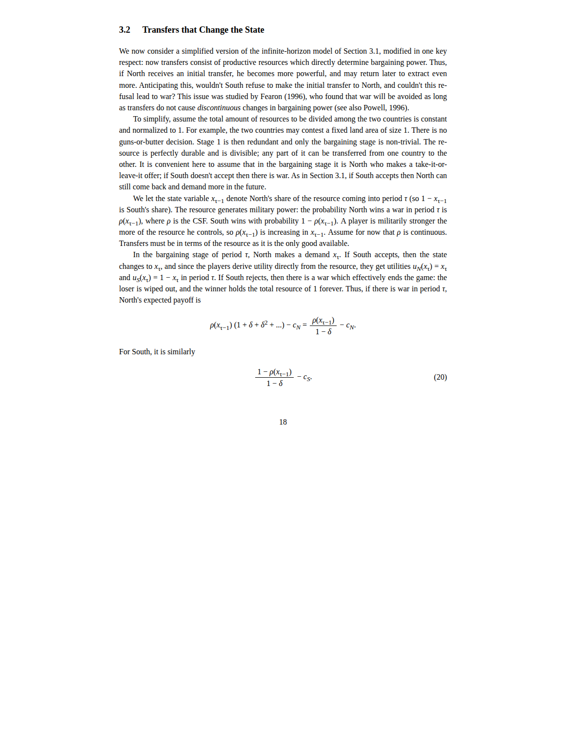3.2 Transfers that Change the State
We now consider a simplified version of the infinite-horizon model of Section 3.1, modified in one key respect: now transfers consist of productive resources which directly determine bargaining power. Thus, if North receives an initial transfer, he becomes more powerful, and may return later to extract even more. Anticipating this, wouldn't South refuse to make the initial transfer to North, and couldn't this refusal lead to war? This issue was studied by Fearon (1996), who found that war will be avoided as long as transfers do not cause discontinuous changes in bargaining power (see also Powell, 1996).
To simplify, assume the total amount of resources to be divided among the two countries is constant and normalized to 1. For example, the two countries may contest a fixed land area of size 1. There is no guns-or-butter decision. Stage 1 is then redundant and only the bargaining stage is non-trivial. The resource is perfectly durable and is divisible; any part of it can be transferred from one country to the other. It is convenient here to assume that in the bargaining stage it is North who makes a take-it-or-leave-it offer; if South doesn't accept then there is war. As in Section 3.1, if South accepts then North can still come back and demand more in the future.
We let the state variable xτ−1 denote North's share of the resource coming into period τ (so 1 − xτ−1 is South's share). The resource generates military power: the probability North wins a war in period τ is ρ(xτ−1), where ρ is the CSF. South wins with probability 1 − ρ(xτ−1). A player is militarily stronger the more of the resource he controls, so ρ(xτ−1) is increasing in xτ−1. Assume for now that ρ is continuous. Transfers must be in terms of the resource as it is the only good available.
In the bargaining stage of period τ, North makes a demand xτ. If South accepts, then the state changes to xτ, and since the players derive utility directly from the resource, they get utilities uN(xτ) = xτ and uS(xτ) = 1 − xτ in period τ. If South rejects, then there is a war which effectively ends the game: the loser is wiped out, and the winner holds the total resource of 1 forever. Thus, if there is war in period τ, North's expected payoff is
ρ(xτ−1) (1 + δ + δ2 + ...) − cN = ρ(xτ−1) 1 − δ − cN.
For South, it is similarly
1 − ρ(xτ−1) 1 − δ − cS.
(20)
18